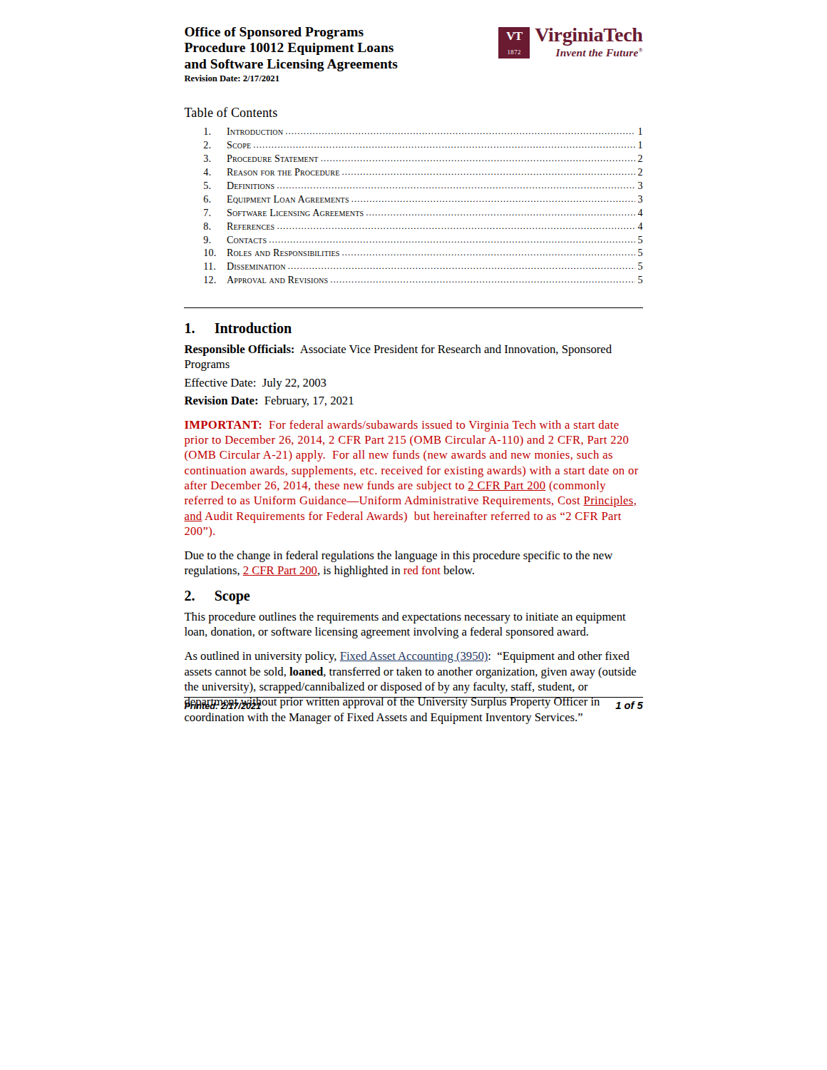Office of Sponsored Programs
Procedure 10012 Equipment Loans
and Software Licensing Agreements
Revision Date: 2/17/2021
1872
VirginiaTech
Invent the Future®
Table of Contents
1. Introduction........................................................................................................................................................... 1
2. Scope..................................................................................................................................................................... 1
3. Procedure Statement............................................................................................................................. 2
4. Reason for the Procedure..................................................................................................................... 2
5. Definitions......................................................................................................................................................... 3
6. Equipment Loan Agreements............................................................................................................. 3
7. Software Licensing Agreements......................................................................................................... 4
8. References......................................................................................................................................................... 4
9. Contacts............................................................................................................................................................. 5
10. Roles and Responsibilities..................................................................................................................... 5
11. Dissemination................................................................................................................................................. 5
12. Approval and Revisions............................................................................................................................. 5
1. Introduction
Responsible Officials: Associate Vice President for Research and Innovation, Sponsored Programs
Effective Date: July 22, 2003
Revision Date: February, 17, 2021
IMPORTANT: For federal awards/subawards issued to Virginia Tech with a start date prior to December 26, 2014, 2 CFR Part 215 (OMB Circular A-110) and 2 CFR, Part 220 (OMB Circular A-21) apply. For all new funds (new awards and new monies, such as continuation awards, supplements, etc. received for existing awards) with a start date on or after December 26, 2014, these new funds are subject to 2 CFR Part 200 (commonly referred to as Uniform Guidance—Uniform Administrative Requirements, Cost Principles, and Audit Requirements for Federal Awards) but hereinafter referred to as “2 CFR Part 200”).
Due to the change in federal regulations the language in this procedure specific to the new regulations, 2 CFR Part 200, is highlighted in red font below.
2. Scope
This procedure outlines the requirements and expectations necessary to initiate an equipment loan, donation, or software licensing agreement involving a federal sponsored award.
As outlined in university policy, Fixed Asset Accounting (3950): “Equipment and other fixed assets cannot be sold, loaned, transferred or taken to another organization, given away (outside the university), scrapped/cannibalized or disposed of by any faculty, staff, student, or department without prior written approval of the University Surplus Property Officer in coordination with the Manager of Fixed Assets and Equipment Inventory Services.”
Printed: 2/17/2021
1 of 5